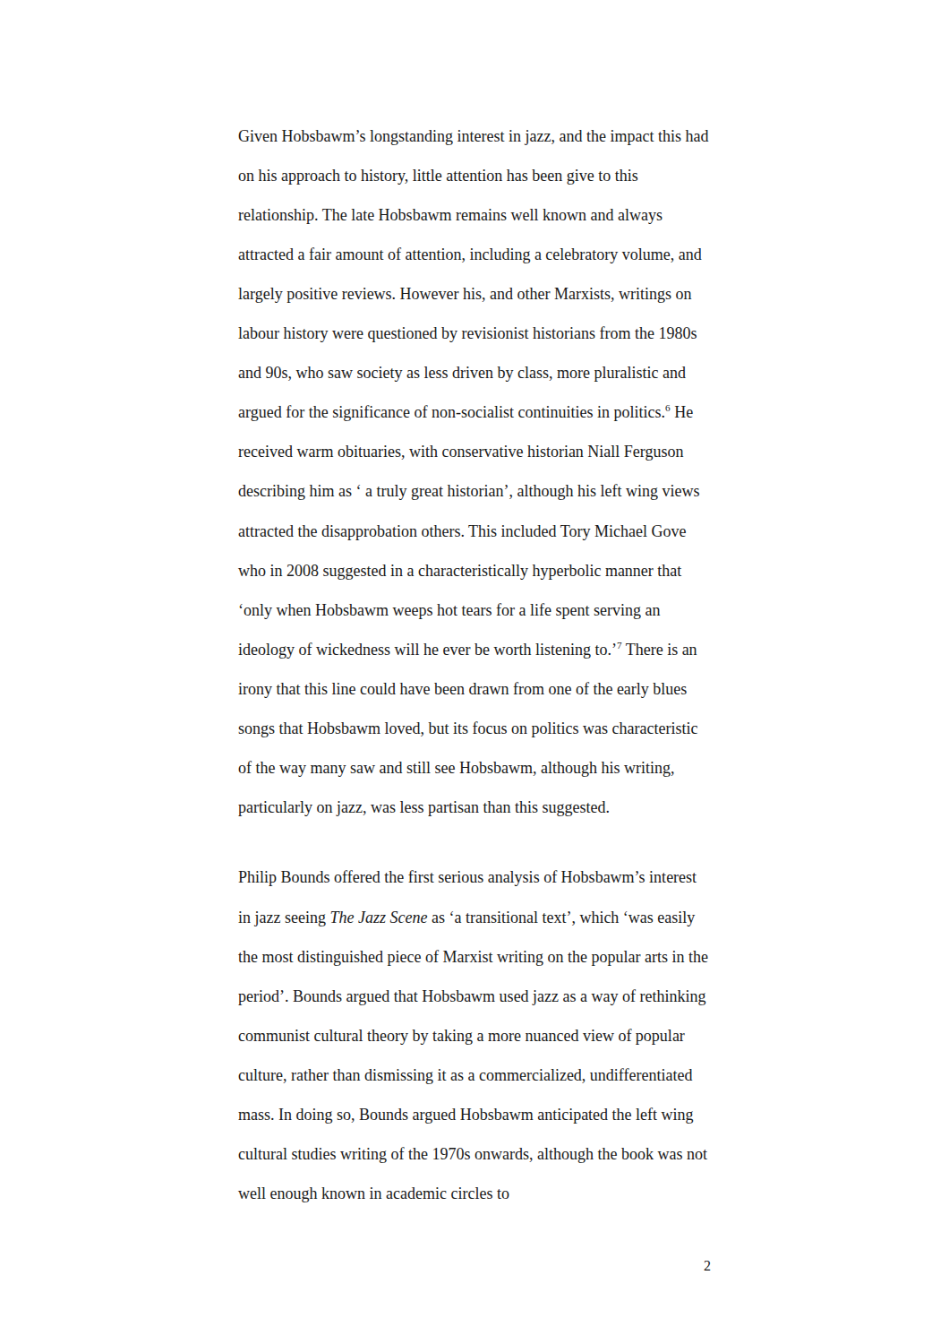Given Hobsbawm’s longstanding interest in jazz, and the impact this had on his approach to history, little attention has been give to this relationship. The late Hobsbawm remains well known and always attracted a fair amount of attention, including a celebratory volume, and largely positive reviews. However his, and other Marxists, writings on labour history were questioned by revisionist historians from the 1980s and 90s, who saw society as less driven by class, more pluralistic and argued for the significance of non-socialist continuities in politics.6 He received warm obituaries, with conservative historian Niall Ferguson describing him as ‘ a truly great historian’, although his left wing views attracted the disapprobation others. This included Tory Michael Gove who in 2008 suggested in a characteristically hyperbolic manner that ‘only when Hobsbawm weeps hot tears for a life spent serving an ideology of wickedness will he ever be worth listening to.’7 There is an irony that this line could have been drawn from one of the early blues songs that Hobsbawm loved, but its focus on politics was characteristic of the way many saw and still see Hobsbawm, although his writing, particularly on jazz, was less partisan than this suggested.
Philip Bounds offered the first serious analysis of Hobsbawm’s interest in jazz seeing The Jazz Scene as ‘a transitional text’, which ‘was easily the most distinguished piece of Marxist writing on the popular arts in the period’. Bounds argued that Hobsbawm used jazz as a way of rethinking communist cultural theory by taking a more nuanced view of popular culture, rather than dismissing it as a commercialized, undifferentiated mass. In doing so, Bounds argued Hobsbawm anticipated the left wing cultural studies writing of the 1970s onwards, although the book was not well enough known in academic circles to
2